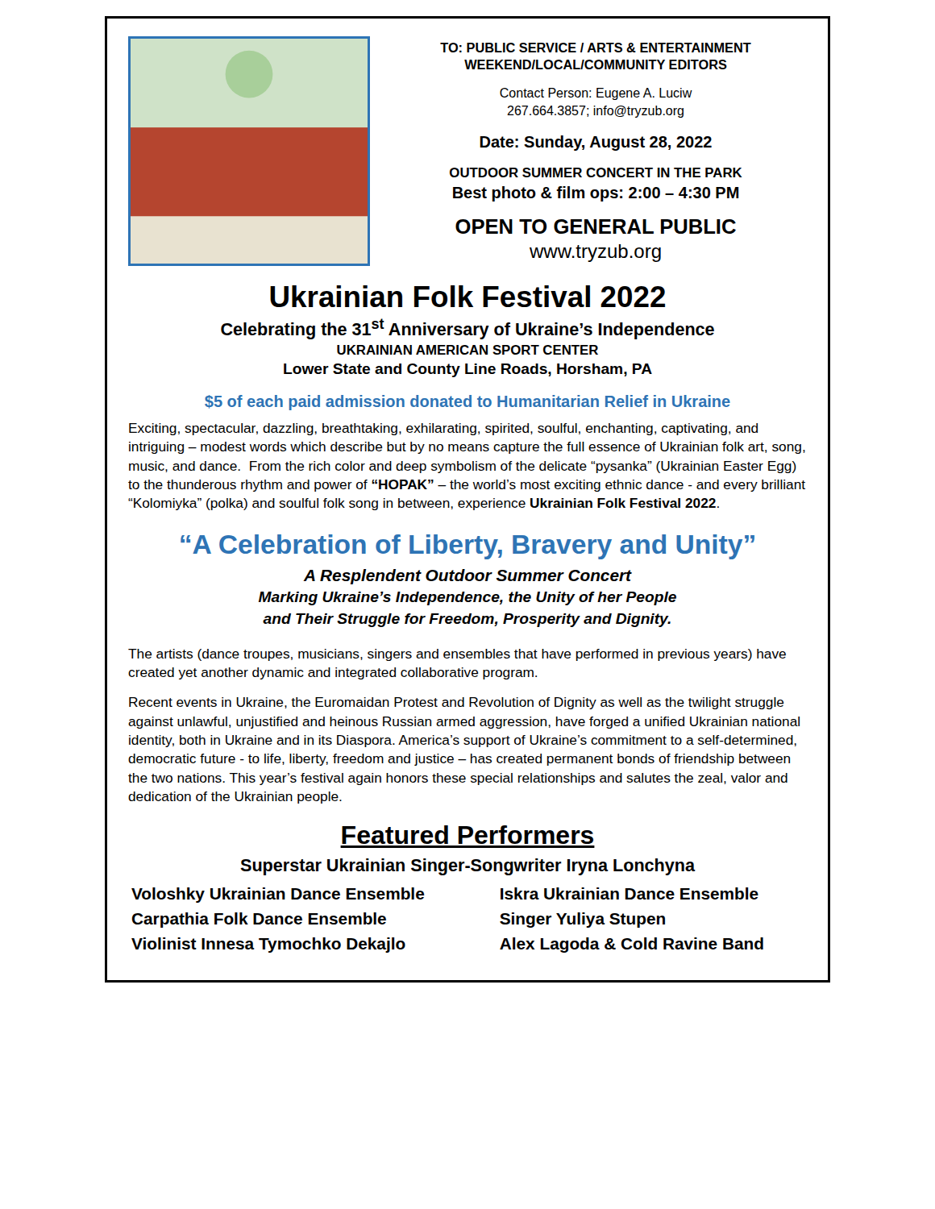TO: PUBLIC SERVICE / ARTS & ENTERTAINMENT
WEEKEND/LOCAL/COMMUNITY EDITORS
Contact Person: Eugene A. Luciw
267.664.3857; info@tryzub.org
Date: Sunday, August 28, 2022
OUTDOOR SUMMER CONCERT IN THE PARK
Best photo & film ops: 2:00 – 4:30 PM
OPEN TO GENERAL PUBLIC
www.tryzub.org
Ukrainian Folk Festival 2022
Celebrating the 31st Anniversary of Ukraine’s Independence
UKRAINIAN AMERICAN SPORT CENTER
Lower State and County Line Roads, Horsham, PA
$5 of each paid admission donated to Humanitarian Relief in Ukraine
Exciting, spectacular, dazzling, breathtaking, exhilarating, spirited, soulful, enchanting, captivating, and intriguing – modest words which describe but by no means capture the full essence of Ukrainian folk art, song, music, and dance. From the rich color and deep symbolism of the delicate “pysanka” (Ukrainian Easter Egg) to the thunderous rhythm and power of “HOPAK” – the world’s most exciting ethnic dance - and every brilliant “Kolomiyka” (polka) and soulful folk song in between, experience Ukrainian Folk Festival 2022.
“A Celebration of Liberty, Bravery and Unity”
A Resplendent Outdoor Summer Concert
Marking Ukraine’s Independence, the Unity of her People
and Their Struggle for Freedom, Prosperity and Dignity.
The artists (dance troupes, musicians, singers and ensembles that have performed in previous years) have created yet another dynamic and integrated collaborative program.
Recent events in Ukraine, the Euromaidan Protest and Revolution of Dignity as well as the twilight struggle against unlawful, unjustified and heinous Russian armed aggression, have forged a unified Ukrainian national identity, both in Ukraine and in its Diaspora. America’s support of Ukraine’s commitment to a self-determined, democratic future - to life, liberty, freedom and justice – has created permanent bonds of friendship between the two nations. This year’s festival again honors these special relationships and salutes the zeal, valor and dedication of the Ukrainian people.
Featured Performers
Superstar Ukrainian Singer-Songwriter Iryna Lonchyna
| Voloshky Ukrainian Dance Ensemble | Iskra Ukrainian Dance Ensemble |
| Carpathia Folk Dance Ensemble | Singer Yuliya Stupen |
| Violinist Innesa Tymochko Dekajlo | Alex Lagoda & Cold Ravine Band |